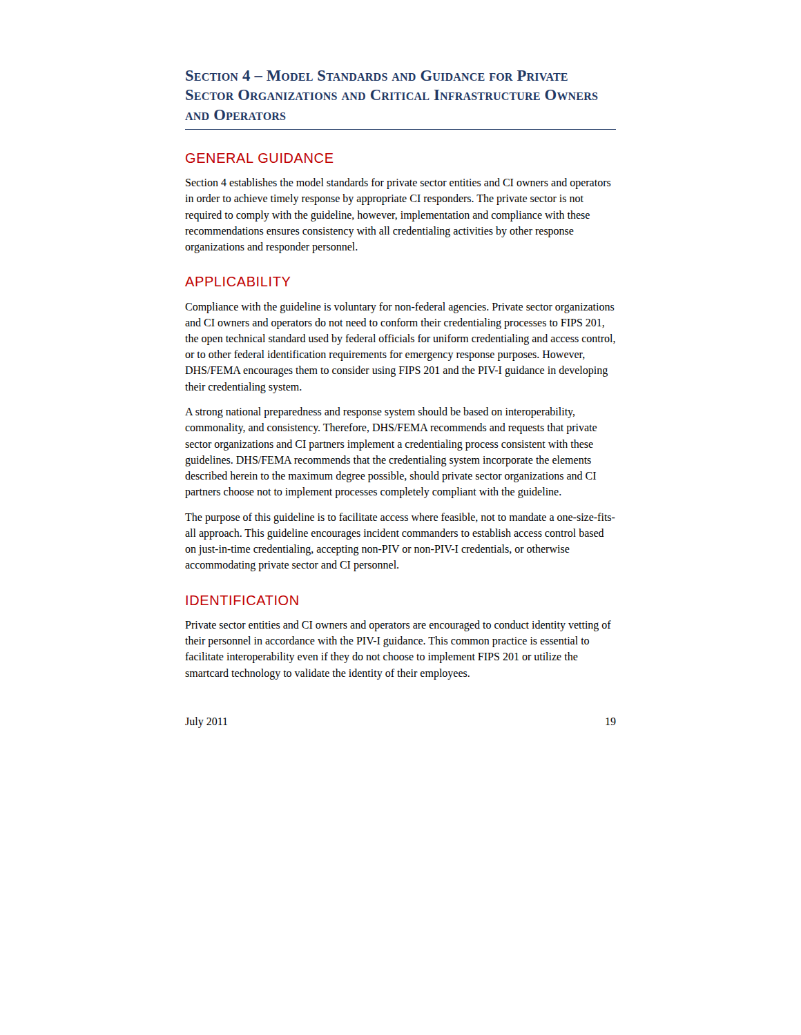Section 4 – Model Standards and Guidance for Private Sector Organizations and Critical Infrastructure Owners and Operators
GENERAL GUIDANCE
Section 4 establishes the model standards for private sector entities and CI owners and operators in order to achieve timely response by appropriate CI responders. The private sector is not required to comply with the guideline, however, implementation and compliance with these recommendations ensures consistency with all credentialing activities by other response organizations and responder personnel.
APPLICABILITY
Compliance with the guideline is voluntary for non-federal agencies. Private sector organizations and CI owners and operators do not need to conform their credentialing processes to FIPS 201, the open technical standard used by federal officials for uniform credentialing and access control, or to other federal identification requirements for emergency response purposes. However, DHS/FEMA encourages them to consider using FIPS 201 and the PIV-I guidance in developing their credentialing system.
A strong national preparedness and response system should be based on interoperability, commonality, and consistency. Therefore, DHS/FEMA recommends and requests that private sector organizations and CI partners implement a credentialing process consistent with these guidelines. DHS/FEMA recommends that the credentialing system incorporate the elements described herein to the maximum degree possible, should private sector organizations and CI partners choose not to implement processes completely compliant with the guideline.
The purpose of this guideline is to facilitate access where feasible, not to mandate a one-size-fits-all approach. This guideline encourages incident commanders to establish access control based on just-in-time credentialing, accepting non-PIV or non-PIV-I credentials, or otherwise accommodating private sector and CI personnel.
IDENTIFICATION
Private sector entities and CI owners and operators are encouraged to conduct identity vetting of their personnel in accordance with the PIV-I guidance. This common practice is essential to facilitate interoperability even if they do not choose to implement FIPS 201 or utilize the smartcard technology to validate the identity of their employees.
July 2011
19